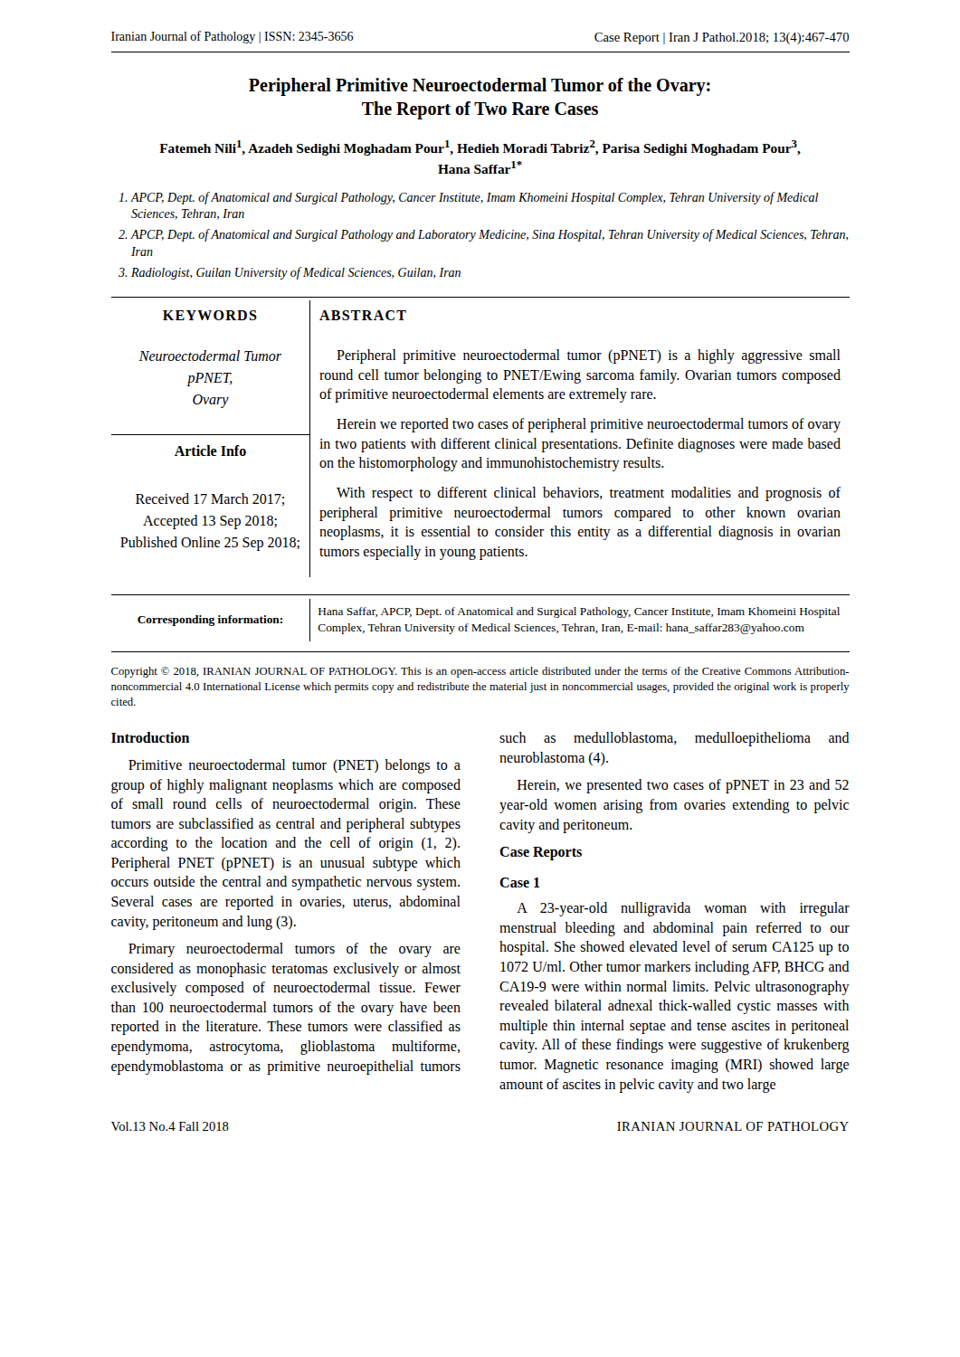Iranian Journal of Pathology | ISSN: 2345-3656 Case Report | Iran J Pathol.2018; 13(4):467-470
Peripheral Primitive Neuroectodermal Tumor of the Ovary:
The Report of Two Rare Cases
Fatemeh Nili1, Azadeh Sedighi Moghadam Pour1, Hedieh Moradi Tabriz2, Parisa Sedighi Moghadam Pour3,
Hana Saffar1*
APCP, Dept. of Anatomical and Surgical Pathology, Cancer Institute, Imam Khomeini Hospital Complex, Tehran University of Medical Sciences, Tehran, Iran
APCP, Dept. of Anatomical and Surgical Pathology and Laboratory Medicine, Sina Hospital, Tehran University of Medical Sciences, Tehran, Iran
Radiologist, Guilan University of Medical Sciences, Guilan, Iran
| KEYWORDS | ABSTRACT |
| Neuroectodermal Tumor pPNET, Ovary | Peripheral primitive neuroectodermal tumor (pPNET) is a highly aggressive small round cell tumor belonging to PNET/Ewing sarcoma family. Ovarian tumors composed of primitive neuroectodermal elements are extremely rare. Herein we reported two cases of peripheral primitive neuroectodermal tumors of ovary in two patients with different clinical presentations. Definite diagnoses were made based on the histomorphology and immunohistochemistry results. With respect to different clinical behaviors, treatment modalities and prognosis of peripheral primitive neuroectodermal tumors compared to other known ovarian neoplasms, it is essential to consider this entity as a differential diagnosis in ovarian tumors especially in young patients. |
| Article Info |
| Received 17 March 2017; Accepted 13 Sep 2018; Published Online 25 Sep 2018; |
Corresponding information:
Hana Saffar, APCP, Dept. of Anatomical and Surgical Pathology, Cancer Institute, Imam Khomeini Hospital Complex, Tehran University of Medical Sciences, Tehran, Iran, E-mail: hana_saffar283@yahoo.com
Copyright © 2018, IRANIAN JOURNAL OF PATHOLOGY. This is an open-access article distributed under the terms of the Creative Commons Attribution-noncommercial 4.0 International License which permits copy and redistribute the material just in noncommercial usages, provided the original work is properly cited.
Introduction
Primitive neuroectodermal tumor (PNET) belongs to a group of highly malignant neoplasms which are composed of small round cells of neuroectodermal origin. These tumors are subclassified as central and peripheral subtypes according to the location and the cell of origin (1, 2). Peripheral PNET (pPNET) is an unusual subtype which occurs outside the central and sympathetic nervous system. Several cases are reported in ovaries, uterus, abdominal cavity, peritoneum and lung (3).
Primary neuroectodermal tumors of the ovary are considered as monophasic teratomas exclusively or almost exclusively composed of neuroectodermal tissue. Fewer than 100 neuroectodermal tumors of the ovary have been reported in the literature. These tumors were classified as ependymoma, astrocytoma, glioblastoma multiforme, ependymoblastoma or as primitive neuroepithelial tumors such as medulloblastoma, medulloepithelioma and neuroblastoma (4).
Herein, we presented two cases of pPNET in 23 and 52 year-old women arising from ovaries extending to pelvic cavity and peritoneum.
Case Reports
Case 1
A 23-year-old nulligravida woman with irregular menstrual bleeding and abdominal pain referred to our hospital. She showed elevated level of serum CA125 up to 1072 U/ml. Other tumor markers including AFP, BHCG and CA19-9 were within normal limits. Pelvic ultrasonography revealed bilateral adnexal thick-walled cystic masses with multiple thin internal septae and tense ascites in peritoneal cavity. All of these findings were suggestive of krukenberg tumor. Magnetic resonance imaging (MRI) showed large amount of ascites in pelvic cavity and two large
Vol.13 No.4 Fall 2018
IRANIAN JOURNAL OF PATHOLOGY